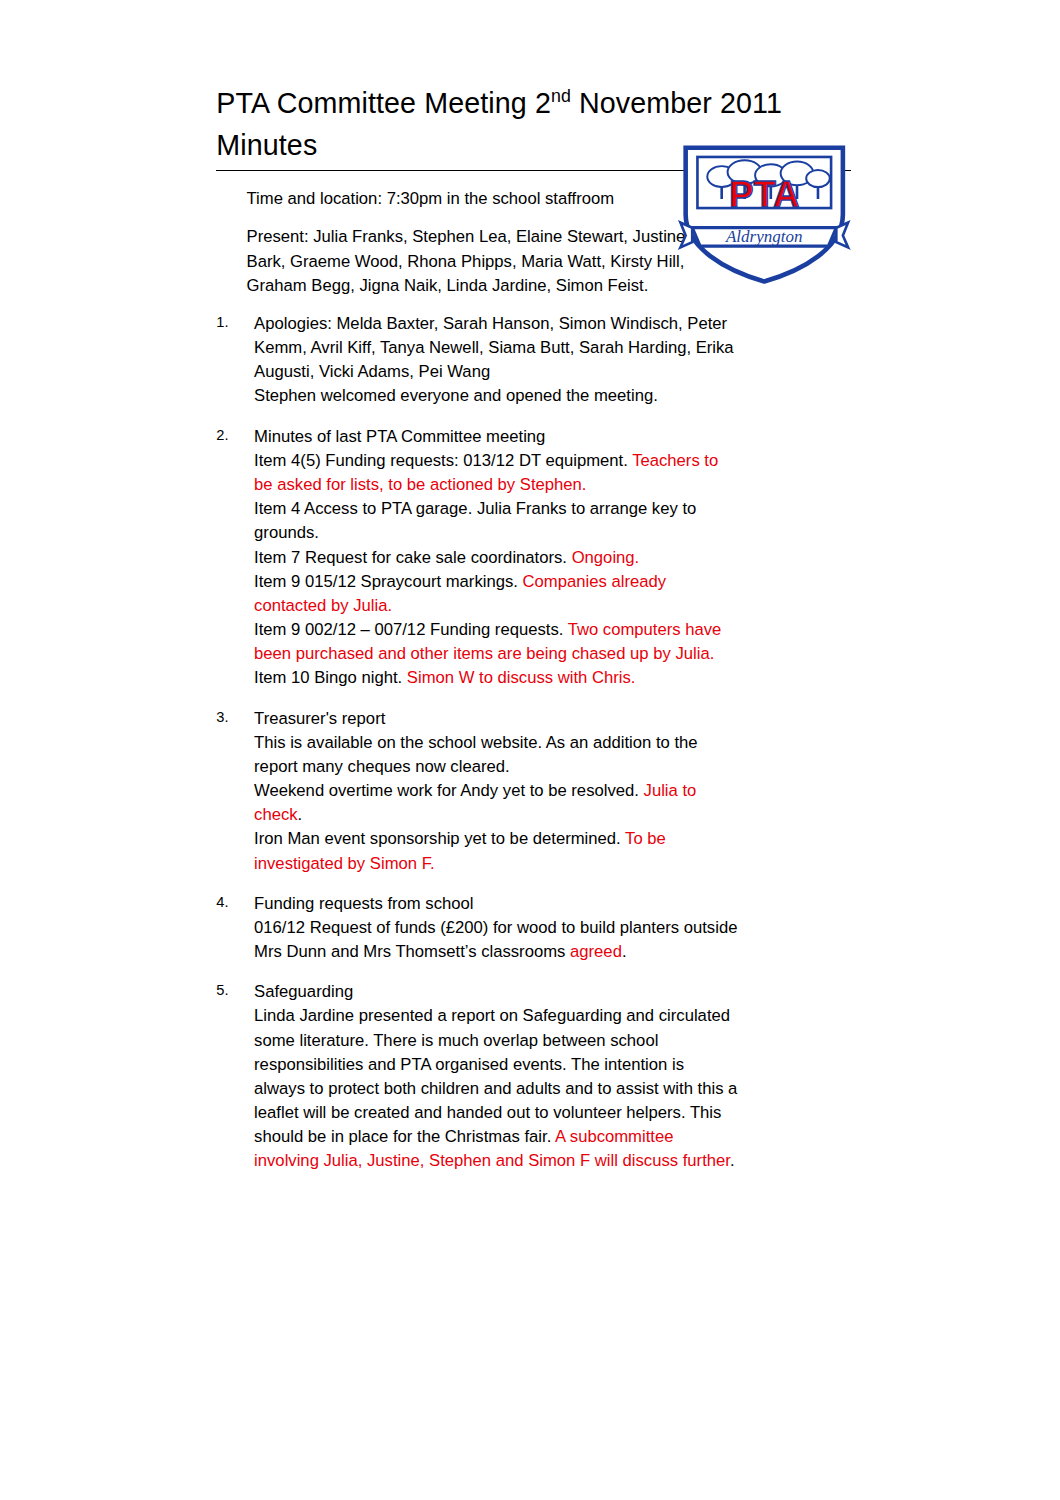PTA Committee Meeting 2nd November 2011 Minutes
PTA Aldryngton
Time and location: 7:30pm in the school staffroom
Present: Julia Franks, Stephen Lea, Elaine Stewart, Justine Bark, Graeme Wood, Rhona Phipps, Maria Watt, Kirsty Hill, Graham Begg, Jigna Naik, Linda Jardine, Simon Feist.
Apologies: Melda Baxter, Sarah Hanson, Simon Windisch, Peter Kemm, Avril Kiff, Tanya Newell, Siama Butt, Sarah Harding, Erika Augusti, Vicki Adams, Pei Wang
Stephen welcomed everyone and opened the meeting.
Minutes of last PTA Committee meeting
Item 4(5) Funding requests: 013/12 DT equipment. Teachers to be asked for lists, to be actioned by Stephen.
Item 4 Access to PTA garage. Julia Franks to arrange key to grounds.
Item 7 Request for cake sale coordinators. Ongoing.
Item 9 015/12 Spraycourt markings. Companies already contacted by Julia.
Item 9 002/12 – 007/12 Funding requests. Two computers have been purchased and other items are being chased up by Julia.
Item 10 Bingo night. Simon W to discuss with Chris.
Treasurer's report
This is available on the school website. As an addition to the report many cheques now cleared.
Weekend overtime work for Andy yet to be resolved. Julia to check.
Iron Man event sponsorship yet to be determined. To be investigated by Simon F.
Funding requests from school
016/12 Request of funds (£200) for wood to build planters outside Mrs Dunn and Mrs Thomsett’s classrooms agreed.
Safeguarding
Linda Jardine presented a report on Safeguarding and circulated some literature. There is much overlap between school responsibilities and PTA organised events. The intention is always to protect both children and adults and to assist with this a leaflet will be created and handed out to volunteer helpers. This should be in place for the Christmas fair. A subcommittee involving Julia, Justine, Stephen and Simon F will discuss further.